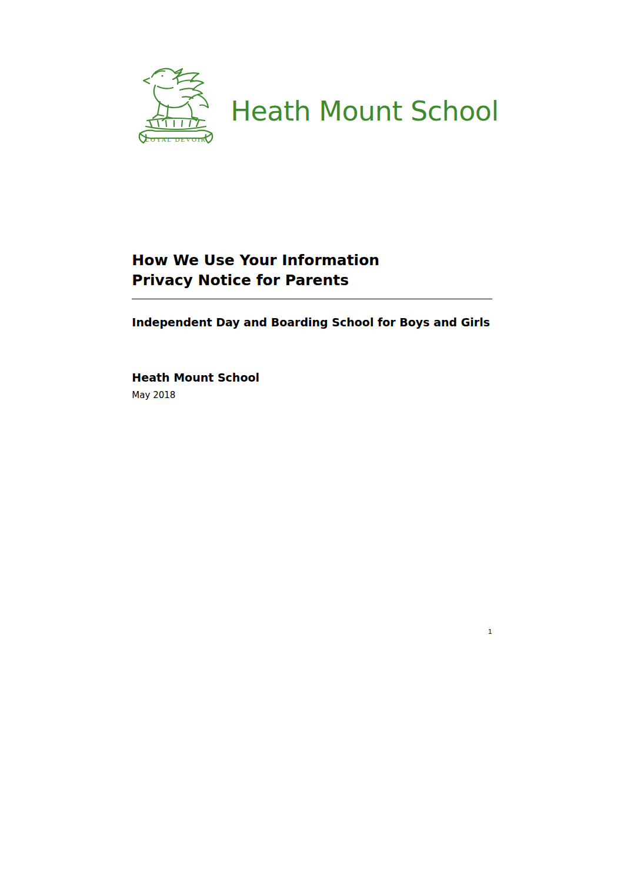LOYAL DEVOIR
Heath Mount School
How We Use Your Information
Privacy Notice for Parents
Independent Day and Boarding School for Boys and Girls
Heath Mount School
May 2018
1